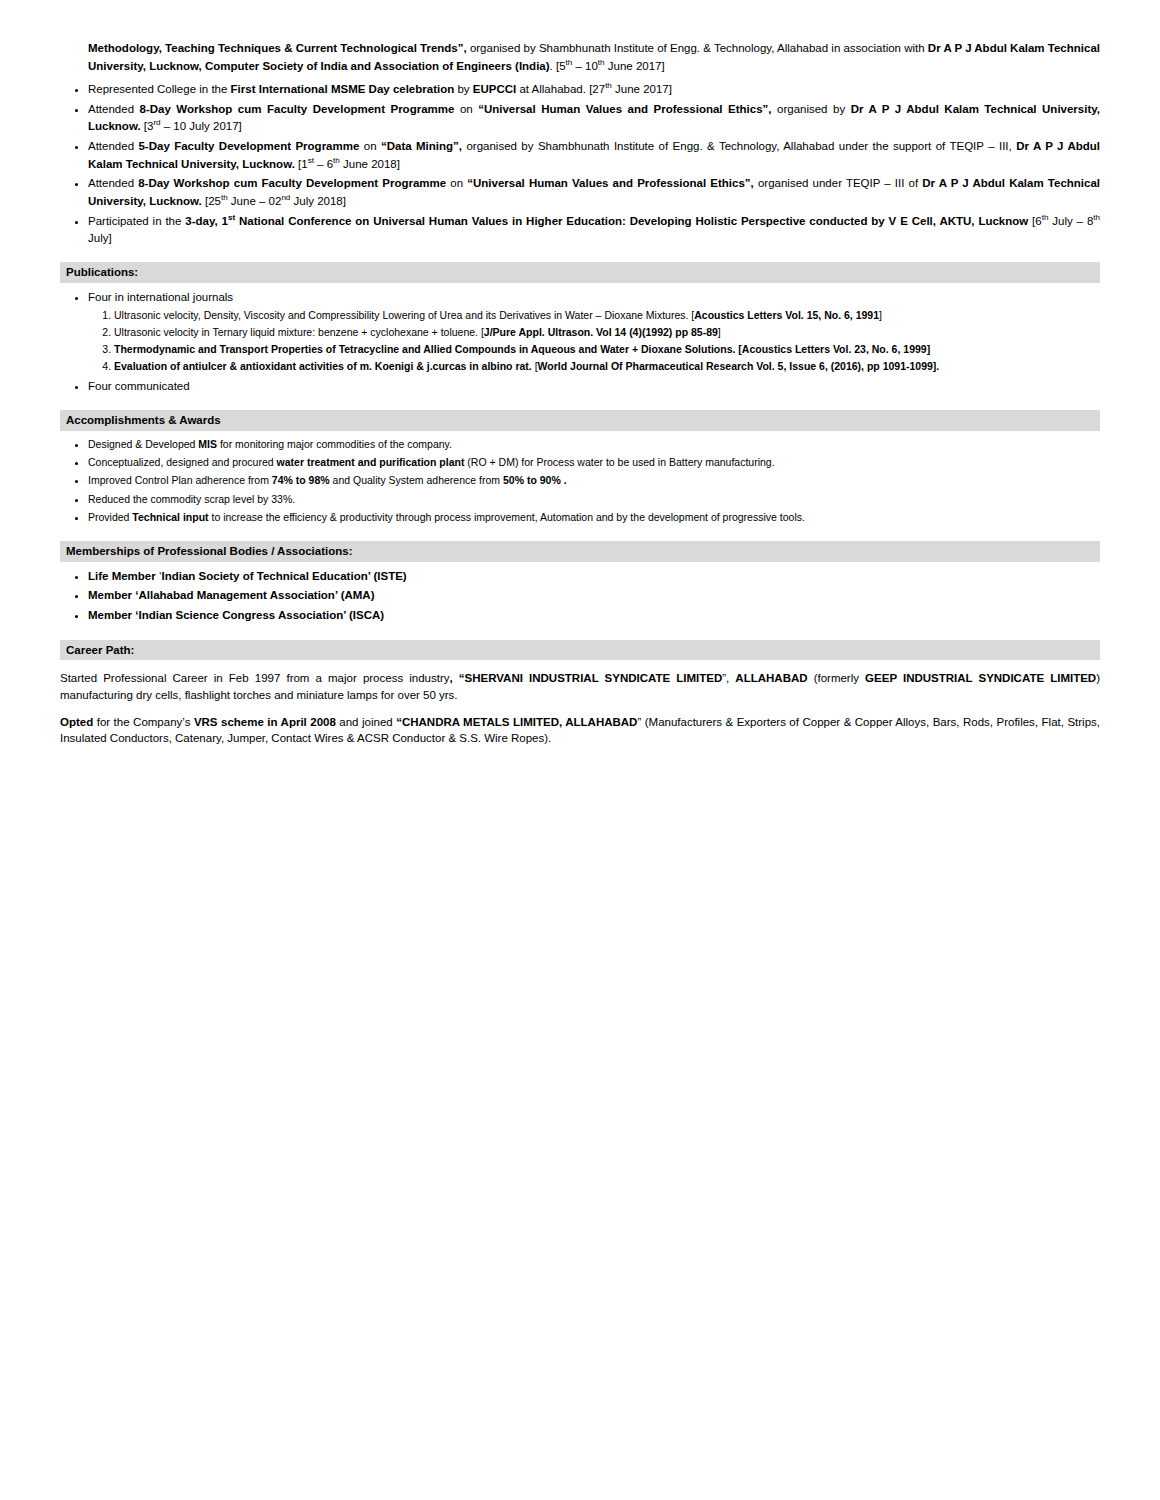Methodology, Teaching Techniques & Current Technological Trends”, organised by Shambhunath Institute of Engg. & Technology, Allahabad in association with Dr A P J Abdul Kalam Technical University, Lucknow, Computer Society of India and Association of Engineers (India). [5th – 10th June 2017]
Represented College in the First International MSME Day celebration by EUPCCI at Allahabad. [27th June 2017]
Attended 8-Day Workshop cum Faculty Development Programme on “Universal Human Values and Professional Ethics”, organised by Dr A P J Abdul Kalam Technical University, Lucknow. [3rd – 10 July 2017]
Attended 5-Day Faculty Development Programme on “Data Mining”, organised by Shambhunath Institute of Engg. & Technology, Allahabad under the support of TEQIP – III, Dr A P J Abdul Kalam Technical University, Lucknow. [1st – 6th June 2018]
Attended 8-Day Workshop cum Faculty Development Programme on “Universal Human Values and Professional Ethics”, organised under TEQIP – III of Dr A P J Abdul Kalam Technical University, Lucknow. [25th June – 02nd July 2018]
Participated in the 3-day, 1st National Conference on Universal Human Values in Higher Education: Developing Holistic Perspective conducted by V E Cell, AKTU, Lucknow [6th July – 8th July]
Publications:
Four in international journals
Ultrasonic velocity, Density, Viscosity and Compressibility Lowering of Urea and its Derivatives in Water – Dioxane Mixtures. [Acoustics Letters Vol. 15, No. 6, 1991]
Ultrasonic velocity in Ternary liquid mixture: benzene + cyclohexane + toluene. [J/Pure Appl. Ultrason. Vol 14 (4)(1992) pp 85-89]
Thermodynamic and Transport Properties of Tetracycline and Allied Compounds in Aqueous and Water + Dioxane Solutions. [Acoustics Letters Vol. 23, No. 6, 1999]
Evaluation of antiulcer & antioxidant activities of m. Koenigi & j.curcas in albino rat. [World Journal Of Pharmaceutical Research Vol. 5, Issue 6, (2016), pp 1091-1099].
Four communicated
Accomplishments & Awards
Designed & Developed MIS for monitoring major commodities of the company.
Conceptualized, designed and procured water treatment and purification plant (RO + DM) for Process water to be used in Battery manufacturing.
Improved Control Plan adherence from 74% to 98% and Quality System adherence from 50% to 90% .
Reduced the commodity scrap level by 33%.
Provided Technical input to increase the efficiency & productivity through process improvement, Automation and by the development of progressive tools.
Memberships of Professional Bodies / Associations:
Life Member ‘Indian Society of Technical Education’ (ISTE)
Member ‘Allahabad Management Association’ (AMA)
Member ‘Indian Science Congress Association’ (ISCA)
Career Path:
Started Professional Career in Feb 1997 from a major process industry, “SHERVANI INDUSTRIAL SYNDICATE LIMITED”, ALLAHABAD (formerly GEEP INDUSTRIAL SYNDICATE LIMITED) manufacturing dry cells, flashlight torches and miniature lamps for over 50 yrs.
Opted for the Company’s VRS scheme in April 2008 and joined “CHANDRA METALS LIMITED, ALLAHABAD” (Manufacturers & Exporters of Copper & Copper Alloys, Bars, Rods, Profiles, Flat, Strips, Insulated Conductors, Catenary, Jumper, Contact Wires & ACSR Conductor & S.S. Wire Ropes).